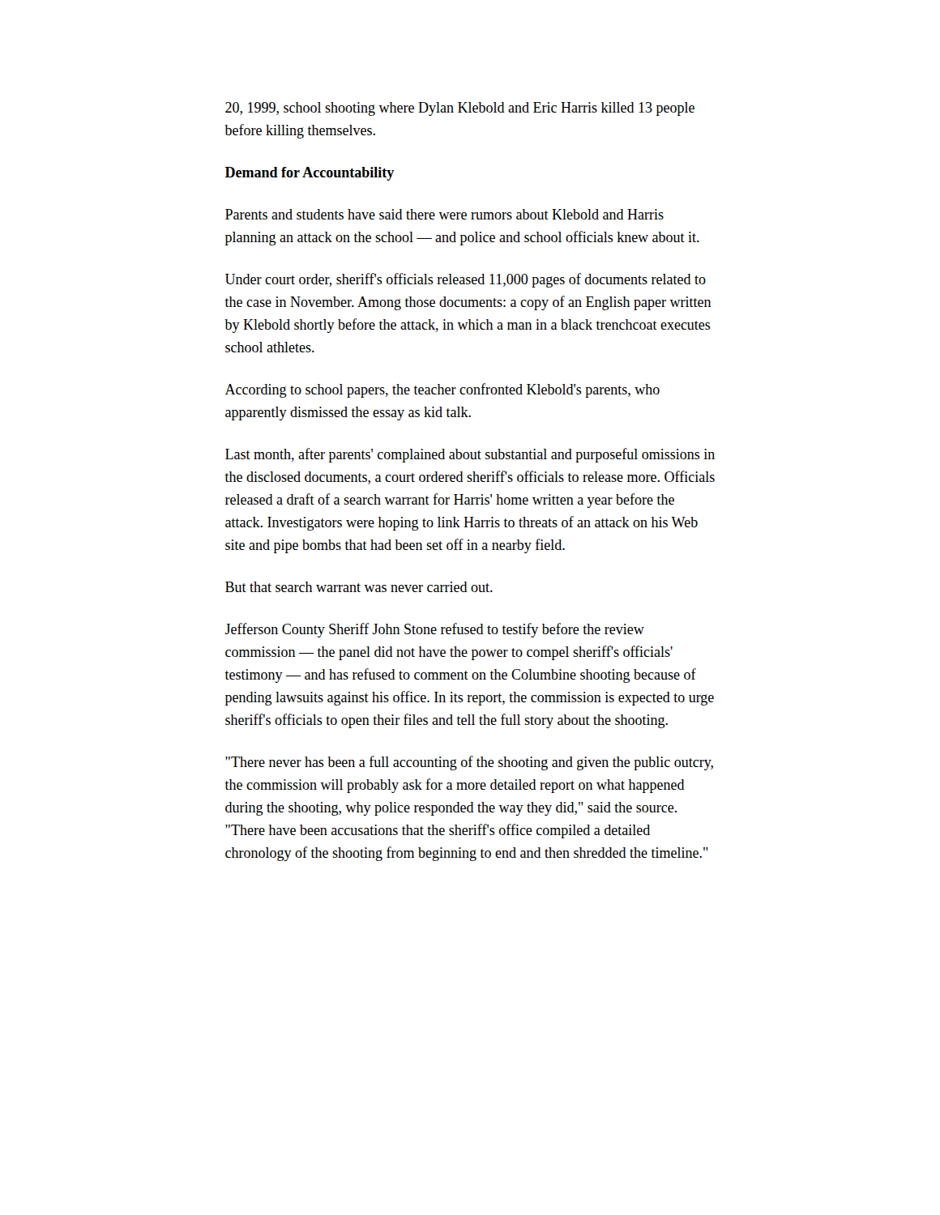20, 1999, school shooting where Dylan Klebold and Eric Harris killed 13 people before killing themselves.
Demand for Accountability
Parents and students have said there were rumors about Klebold and Harris planning an attack on the school — and police and school officials knew about it.
Under court order, sheriff's officials released 11,000 pages of documents related to the case in November. Among those documents: a copy of an English paper written by Klebold shortly before the attack, in which a man in a black trenchcoat executes school athletes.
According to school papers, the teacher confronted Klebold's parents, who apparently dismissed the essay as kid talk.
Last month, after parents' complained about substantial and purposeful omissions in the disclosed documents, a court ordered sheriff's officials to release more. Officials released a draft of a search warrant for Harris' home written a year before the attack. Investigators were hoping to link Harris to threats of an attack on his Web site and pipe bombs that had been set off in a nearby field.
But that search warrant was never carried out.
Jefferson County Sheriff John Stone refused to testify before the review commission — the panel did not have the power to compel sheriff's officials' testimony — and has refused to comment on the Columbine shooting because of pending lawsuits against his office. In its report, the commission is expected to urge sheriff's officials to open their files and tell the full story about the shooting.
"There never has been a full accounting of the shooting and given the public outcry, the commission will probably ask for a more detailed report on what happened during the shooting, why police responded the way they did," said the source. "There have been accusations that the sheriff's office compiled a detailed chronology of the shooting from beginning to end and then shredded the timeline."